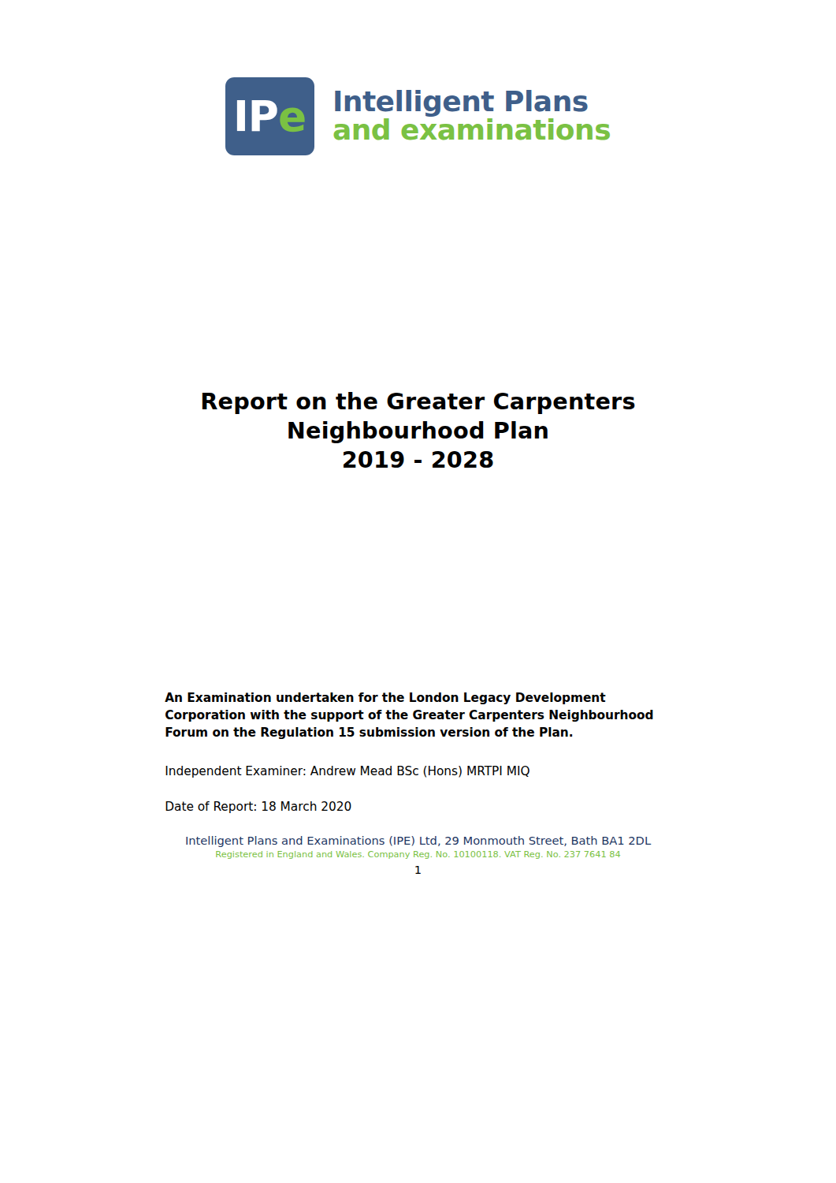IP e
Intelligent Plans
and examinations
Report on the Greater Carpenters
Neighbourhood Plan
2019 - 2028
An Examination undertaken for the London Legacy Development Corporation with the support of the Greater Carpenters Neighbourhood Forum on the Regulation 15 submission version of the Plan.
Independent Examiner: Andrew Mead BSc (Hons) MRTPI MIQ
Date of Report: 18 March 2020
Intelligent Plans and Examinations (IPE) Ltd, 29 Monmouth Street, Bath BA1 2DL
Registered in England and Wales. Company Reg. No. 10100118. VAT Reg. No. 237 7641 84
1